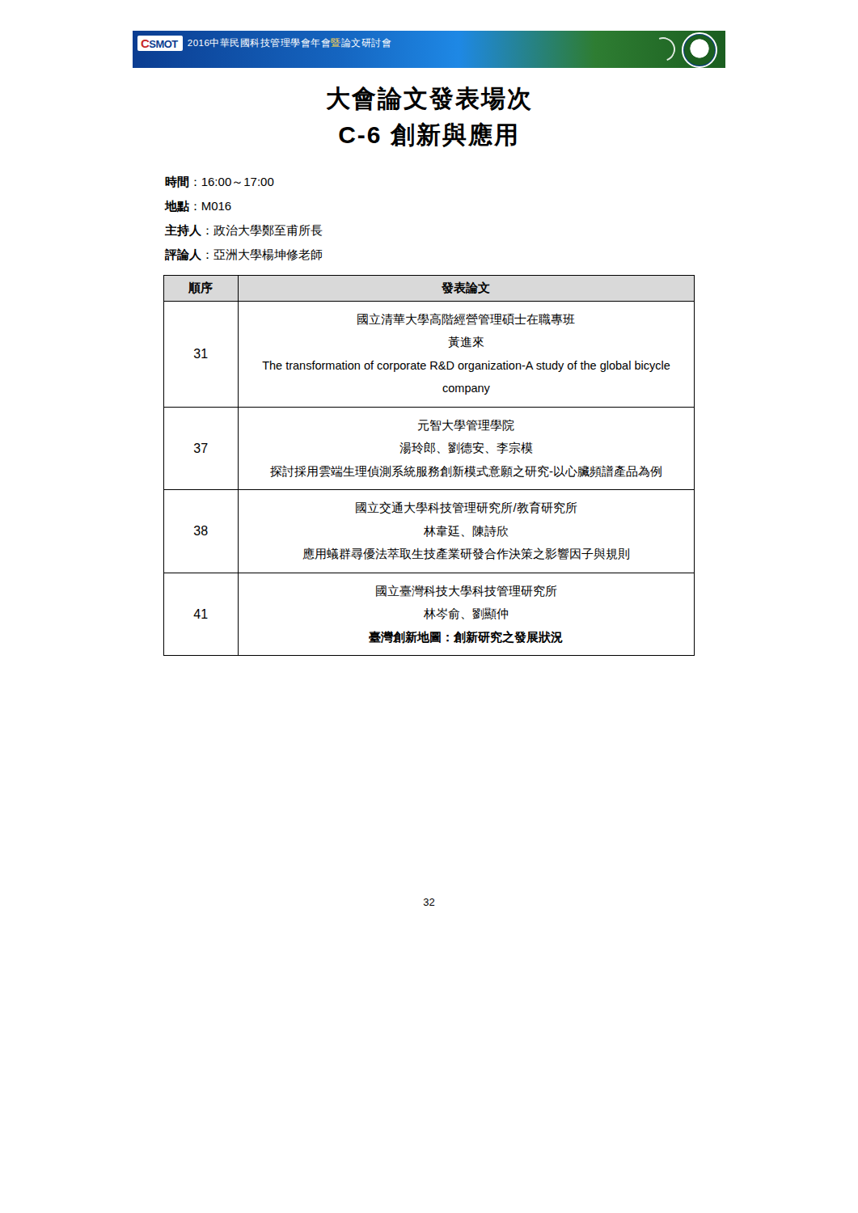CSMOT 2016中華民國科技管理學會年會暨論文研討會
大會論文發表場次
C-6 創新與應用
時間：16:00～17:00
地點：M016
主持人：政治大學鄭至甫所長
評論人：亞洲大學楊坤修老師
| 順序 | 發表論文 |
| --- | --- |
| 31 | 國立清華大學高階經營管理碩士在職專班 黃進來 The transformation of corporate R&D organization-A study of the global bicycle company |
| 37 | 元智大學管理學院 湯玲郎、劉德安、李宗模 探討採用雲端生理偵測系統服務創新模式意願之研究-以心臟頻譜產品為例 |
| 38 | 國立交通大學科技管理研究所/教育研究所 林韋廷、陳詩欣 應用蟻群尋優法萃取生技產業研發合作決策之影響因子與規則 |
| 41 | 國立臺灣科技大學科技管理研究所 林岑俞、劉顯仲 臺灣創新地圖：創新研究之發展狀況 |
32